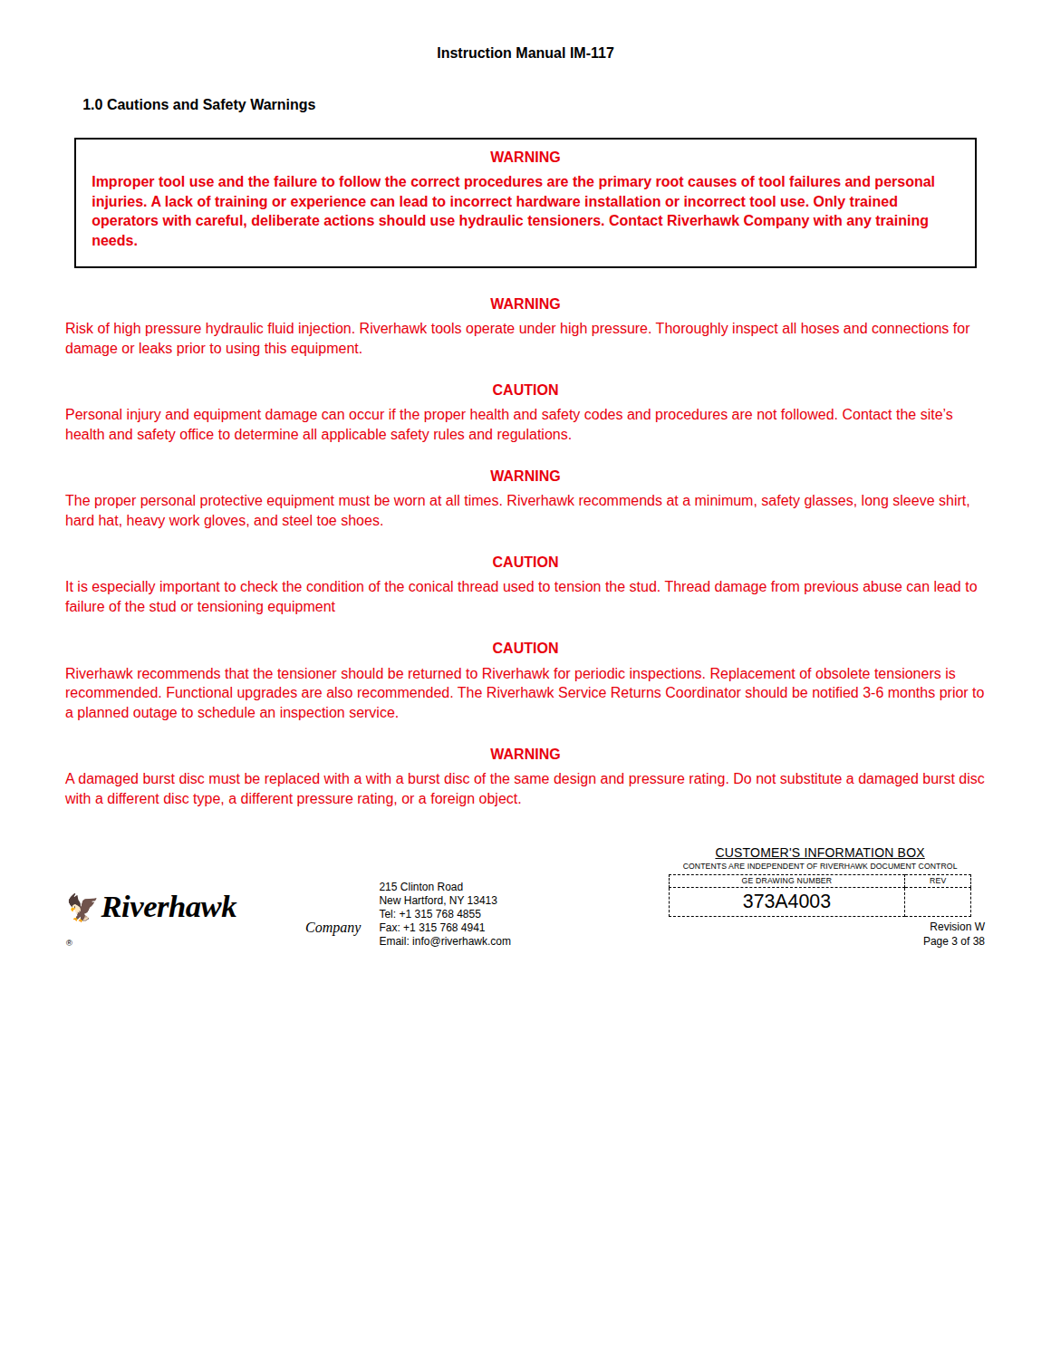Instruction Manual IM-117
1.0 Cautions and Safety Warnings
WARNING
Improper tool use and the failure to follow the correct procedures are the primary root causes of tool failures and personal injuries. A lack of training or experience can lead to incorrect hardware installation or incorrect tool use. Only trained operators with careful, deliberate actions should use hydraulic tensioners. Contact Riverhawk Company with any training needs.
WARNING
Risk of high pressure hydraulic fluid injection. Riverhawk tools operate under high pressure. Thoroughly inspect all hoses and connections for damage or leaks prior to using this equipment.
CAUTION
Personal injury and equipment damage can occur if the proper health and safety codes and procedures are not followed. Contact the site’s health and safety office to determine all applicable safety rules and regulations.
WARNING
The proper personal protective equipment must be worn at all times. Riverhawk recommends at a minimum, safety glasses, long sleeve shirt, hard hat, heavy work gloves, and steel toe shoes.
CAUTION
It is especially important to check the condition of the conical thread used to tension the stud. Thread damage from previous abuse can lead to failure of the stud or tensioning equipment
CAUTION
Riverhawk recommends that the tensioner should be returned to Riverhawk for periodic inspections. Replacement of obsolete tensioners is recommended. Functional upgrades are also recommended. The Riverhawk Service Returns Coordinator should be notified 3-6 months prior to a planned outage to schedule an inspection service.
WARNING
A damaged burst disc must be replaced with a with a burst disc of the same design and pressure rating. Do not substitute a damaged burst disc with a different disc type, a different pressure rating, or a foreign object.
| 🦅 Riverhawk Company ® | 215 Clinton Road New Hartford, NY 13413 Tel: +1 315 768 4855 Fax: +1 315 768 4941 Email: info@riverhawk.com | CUSTOMER'S INFORMATION BOX CONTENTS ARE INDEPENDENT OF RIVERHAWK DOCUMENT CONTROL / GE DRAWING NUMBER / REV / / --- / --- / / 373A4003 / / Revision W Page 3 of 38 |